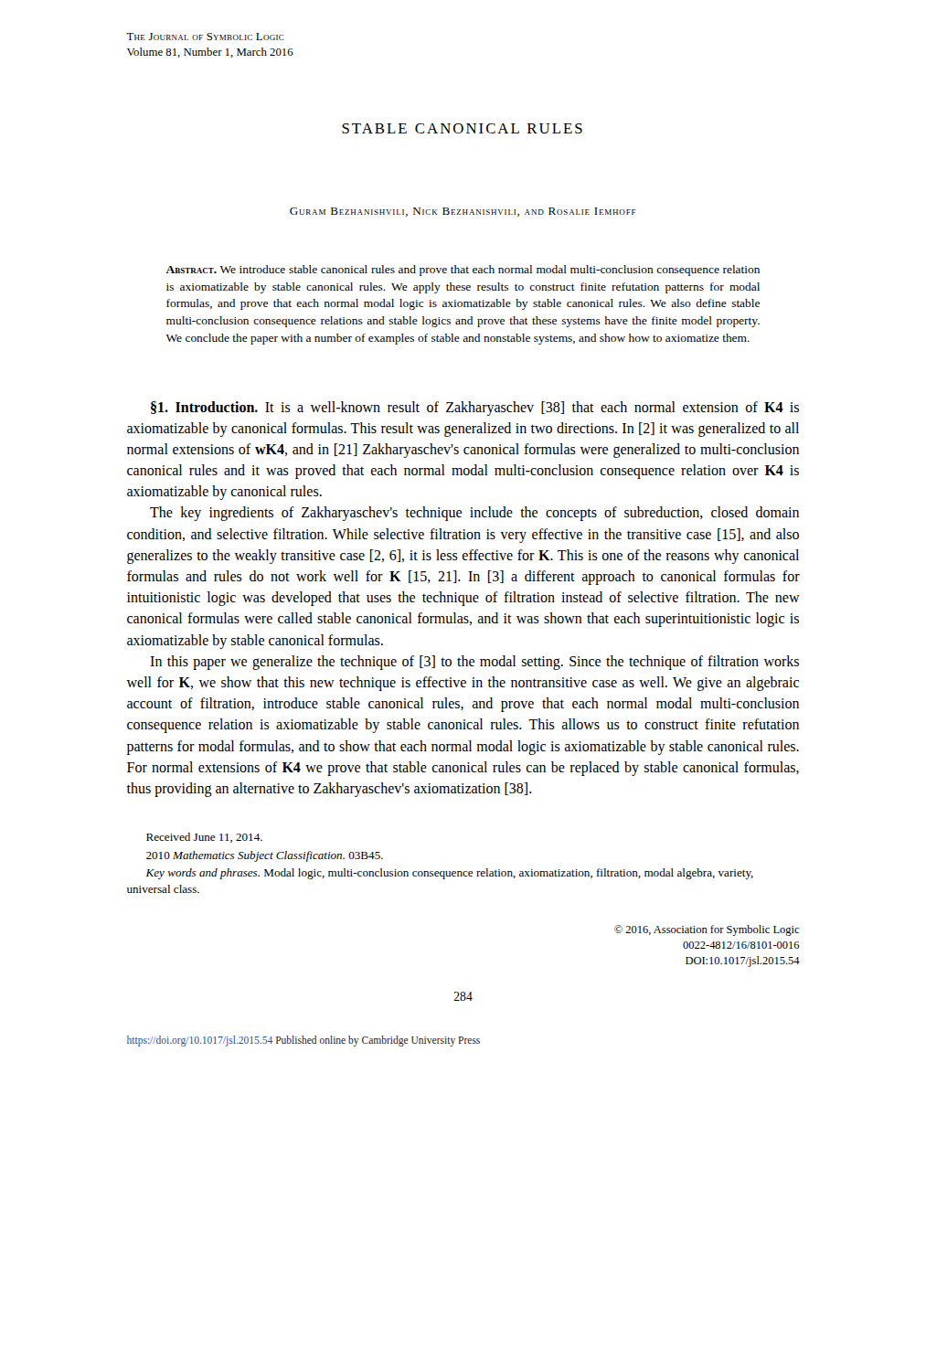The Journal of Symbolic Logic
Volume 81, Number 1, March 2016
STABLE CANONICAL RULES
Guram Bezhanishvili, Nick Bezhanishvili, and Rosalie Iemhoff
Abstract. We introduce stable canonical rules and prove that each normal modal multi-conclusion consequence relation is axiomatizable by stable canonical rules. We apply these results to construct finite refutation patterns for modal formulas, and prove that each normal modal logic is axiomatizable by stable canonical rules. We also define stable multi-conclusion consequence relations and stable logics and prove that these systems have the finite model property. We conclude the paper with a number of examples of stable and nonstable systems, and show how to axiomatize them.
§1. Introduction. It is a well-known result of Zakharyaschev [38] that each normal extension of K4 is axiomatizable by canonical formulas. This result was generalized in two directions. In [2] it was generalized to all normal extensions of wK4, and in [21] Zakharyaschev's canonical formulas were generalized to multi-conclusion canonical rules and it was proved that each normal modal multi-conclusion consequence relation over K4 is axiomatizable by canonical rules.
The key ingredients of Zakharyaschev's technique include the concepts of subreduction, closed domain condition, and selective filtration. While selective filtration is very effective in the transitive case [15], and also generalizes to the weakly transitive case [2, 6], it is less effective for K. This is one of the reasons why canonical formulas and rules do not work well for K [15, 21]. In [3] a different approach to canonical formulas for intuitionistic logic was developed that uses the technique of filtration instead of selective filtration. The new canonical formulas were called stable canonical formulas, and it was shown that each superintuitionistic logic is axiomatizable by stable canonical formulas.
In this paper we generalize the technique of [3] to the modal setting. Since the technique of filtration works well for K, we show that this new technique is effective in the nontransitive case as well. We give an algebraic account of filtration, introduce stable canonical rules, and prove that each normal modal multi-conclusion consequence relation is axiomatizable by stable canonical rules. This allows us to construct finite refutation patterns for modal formulas, and to show that each normal modal logic is axiomatizable by stable canonical rules. For normal extensions of K4 we prove that stable canonical rules can be replaced by stable canonical formulas, thus providing an alternative to Zakharyaschev's axiomatization [38].
Received June 11, 2014.
2010 Mathematics Subject Classification. 03B45.
Key words and phrases. Modal logic, multi-conclusion consequence relation, axiomatization, filtration, modal algebra, variety, universal class.
© 2016, Association for Symbolic Logic
0022-4812/16/8101-0016
DOI:10.1017/jsl.2015.54
284
https://doi.org/10.1017/jsl.2015.54 Published online by Cambridge University Press